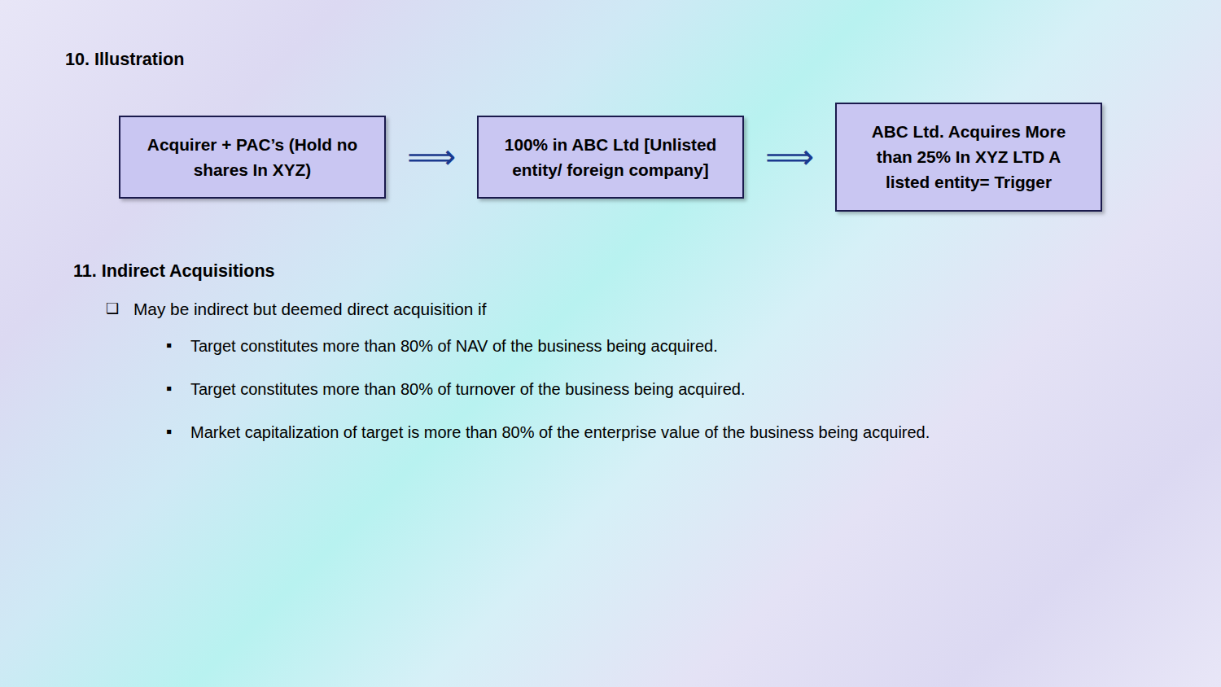10. Illustration
Acquirer + PAC’s (Hold no shares In XYZ)
⟹
100% in ABC Ltd [Unlisted entity/ foreign company]
⟹
ABC Ltd. Acquires More than 25% In XYZ LTD A listed entity= Trigger
11. Indirect Acquisitions
May be indirect but deemed direct acquisition if
Target constitutes more than 80% of NAV of the business being acquired.
Target constitutes more than 80% of turnover of the business being acquired.
Market capitalization of target is more than 80% of the enterprise value of the business being acquired.